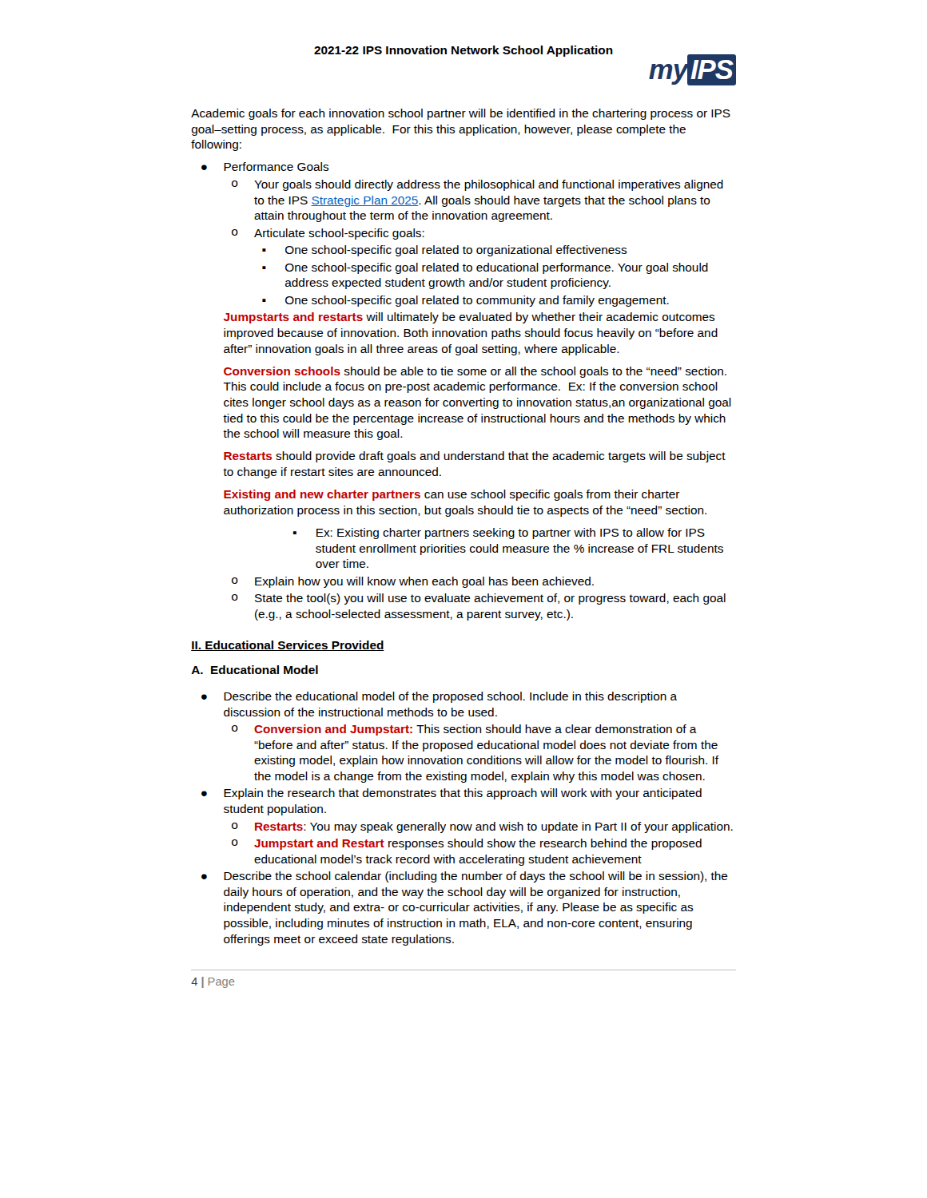my IPS
2021-22 IPS Innovation Network School Application
Academic goals for each innovation school partner will be identified in the chartering process or IPS goal–setting process, as applicable. For this this application, however, please complete the following:
●Performance Goals
o Your goals should directly address the philosophical and functional imperatives aligned to the IPS Strategic Plan 2025. All goals should have targets that the school plans to attain throughout the term of the innovation agreement.
o Articulate school-specific goals:
▪One school-specific goal related to organizational effectiveness
▪One school-specific goal related to educational performance. Your goal should address expected student growth and/or student proficiency.
▪One school-specific goal related to community and family engagement.
Jumpstarts and restarts will ultimately be evaluated by whether their academic outcomes improved because of innovation. Both innovation paths should focus heavily on “before and after” innovation goals in all three areas of goal setting, where applicable.
Conversion schools should be able to tie some or all the school goals to the “need” section. This could include a focus on pre-post academic performance. Ex: If the conversion school cites longer school days as a reason for converting to innovation status,an organizational goal tied to this could be the percentage increase of instructional hours and the methods by which the school will measure this goal.
Restarts should provide draft goals and understand that the academic targets will be subject to change if restart sites are announced.
Existing and new charter partners can use school specific goals from their charter authorization process in this section, but goals should tie to aspects of the “need” section.
▪Ex: Existing charter partners seeking to partner with IPS to allow for IPS student enrollment priorities could measure the % increase of FRL students over time.
o Explain how you will know when each goal has been achieved.
o State the tool(s) you will use to evaluate achievement of, or progress toward, each goal (e.g., a school-selected assessment, a parent survey, etc.).
II. Educational Services Provided
A. Educational Model
●Describe the educational model of the proposed school. Include in this description a discussion of the instructional methods to be used.
oConversion and Jumpstart: This section should have a clear demonstration of a “before and after” status. If the proposed educational model does not deviate from the existing model, explain how innovation conditions will allow for the model to flourish. If the model is a change from the existing model, explain why this model was chosen.
●Explain the research that demonstrates that this approach will work with your anticipated student population.
oRestarts: You may speak generally now and wish to update in Part II of your application.
oJumpstart and Restart responses should show the research behind the proposed educational model’s track record with accelerating student achievement
●Describe the school calendar (including the number of days the school will be in session), the daily hours of operation, and the way the school day will be organized for instruction, independent study, and extra- or co-curricular activities, if any. Please be as specific as possible, including minutes of instruction in math, ELA, and non-core content, ensuring offerings meet or exceed state regulations.
4 | Page